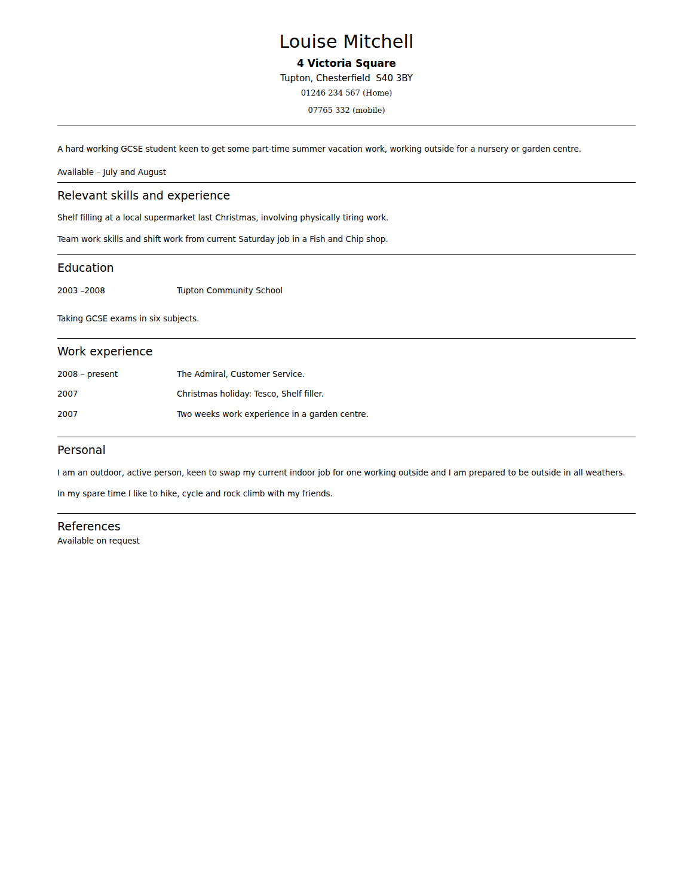Louise Mitchell
4 Victoria Square
Tupton, Chesterfield S40 3BY
01246 234 567 (Home)
07765 332 (mobile)
A hard working GCSE student keen to get some part-time summer vacation work, working outside for a nursery or garden centre.
Available – July and August
Relevant skills and experience
Shelf filling at a local supermarket last Christmas, involving physically tiring work.
Team work skills and shift work from current Saturday job in a Fish and Chip shop.
Education
| 2003 –2008 | Tupton Community School |
Taking GCSE exams in six subjects.
Work experience
| 2008 – present | The Admiral, Customer Service. |
| 2007 | Christmas holiday: Tesco, Shelf filler. |
| 2007 | Two weeks work experience in a garden centre. |
Personal
I am an outdoor, active person, keen to swap my current indoor job for one working outside and I am prepared to be outside in all weathers.
In my spare time I like to hike, cycle and rock climb with my friends.
References
Available on request